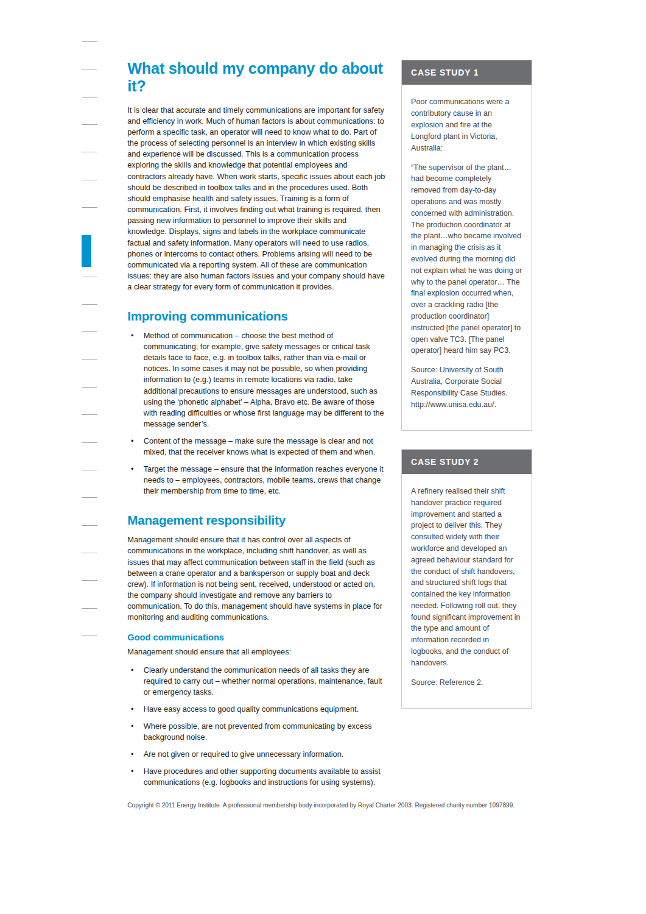What should my company do about it?
It is clear that accurate and timely communications are important for safety and efficiency in work. Much of human factors is about communications: to perform a specific task, an operator will need to know what to do. Part of the process of selecting personnel is an interview in which existing skills and experience will be discussed. This is a communication process exploring the skills and knowledge that potential employees and contractors already have. When work starts, specific issues about each job should be described in toolbox talks and in the procedures used. Both should emphasise health and safety issues. Training is a form of communication. First, it involves finding out what training is required, then passing new information to personnel to improve their skills and knowledge. Displays, signs and labels in the workplace communicate factual and safety information. Many operators will need to use radios, phones or intercoms to contact others. Problems arising will need to be communicated via a reporting system. All of these are communication issues: they are also human factors issues and your company should have a clear strategy for every form of communication it provides.
Improving communications
Method of communication – choose the best method of communicating; for example, give safety messages or critical task details face to face, e.g. in toolbox talks, rather than via e-mail or notices. In some cases it may not be possible, so when providing information to (e.g.) teams in remote locations via radio, take additional precautions to ensure messages are understood, such as using the ‘phonetic alphabet’ – Alpha, Bravo etc. Be aware of those with reading difficulties or whose first language may be different to the message sender’s.
Content of the message – make sure the message is clear and not mixed, that the receiver knows what is expected of them and when.
Target the message – ensure that the information reaches everyone it needs to – employees, contractors, mobile teams, crews that change their membership from time to time, etc.
Management responsibility
Management should ensure that it has control over all aspects of communications in the workplace, including shift handover, as well as issues that may affect communication between staff in the field (such as between a crane operator and a banksperson or supply boat and deck crew). If information is not being sent, received, understood or acted on, the company should investigate and remove any barriers to communication. To do this, management should have systems in place for monitoring and auditing communications.
Good communications
Management should ensure that all employees:
Clearly understand the communication needs of all tasks they are required to carry out – whether normal operations, maintenance, fault or emergency tasks.
Have easy access to good quality communications equipment.
Where possible, are not prevented from communicating by excess background noise.
Are not given or required to give unnecessary information.
Have procedures and other supporting documents available to assist communications (e.g. logbooks and instructions for using systems).
CASE STUDY 1
Poor communications were a contributory cause in an explosion and fire at the Longford plant in Victoria, Australia:
“The supervisor of the plant…had become completely removed from day-to-day operations and was mostly concerned with administration. The production coordinator at the plant…who became involved in managing the crisis as it evolved during the morning did not explain what he was doing or why to the panel operator… The final explosion occurred when, over a crackling radio [the production coordinator] instructed [the panel operator] to open valve TC3. [The panel operator] heard him say PC3.
Source: University of South Australia, Corporate Social Responsibility Case Studies. http://www.unisa.edu.au/.
CASE STUDY 2
A refinery realised their shift handover practice required improvement and started a project to deliver this. They consulted widely with their workforce and developed an agreed behaviour standard for the conduct of shift handovers, and structured shift logs that contained the key information needed. Following roll out, they found significant improvement in the type and amount of information recorded in logbooks, and the conduct of handovers.
Source: Reference 2.
Copyright © 2011 Energy Institute. A professional membership body incorporated by Royal Charter 2003. Registered charity number 1097899.